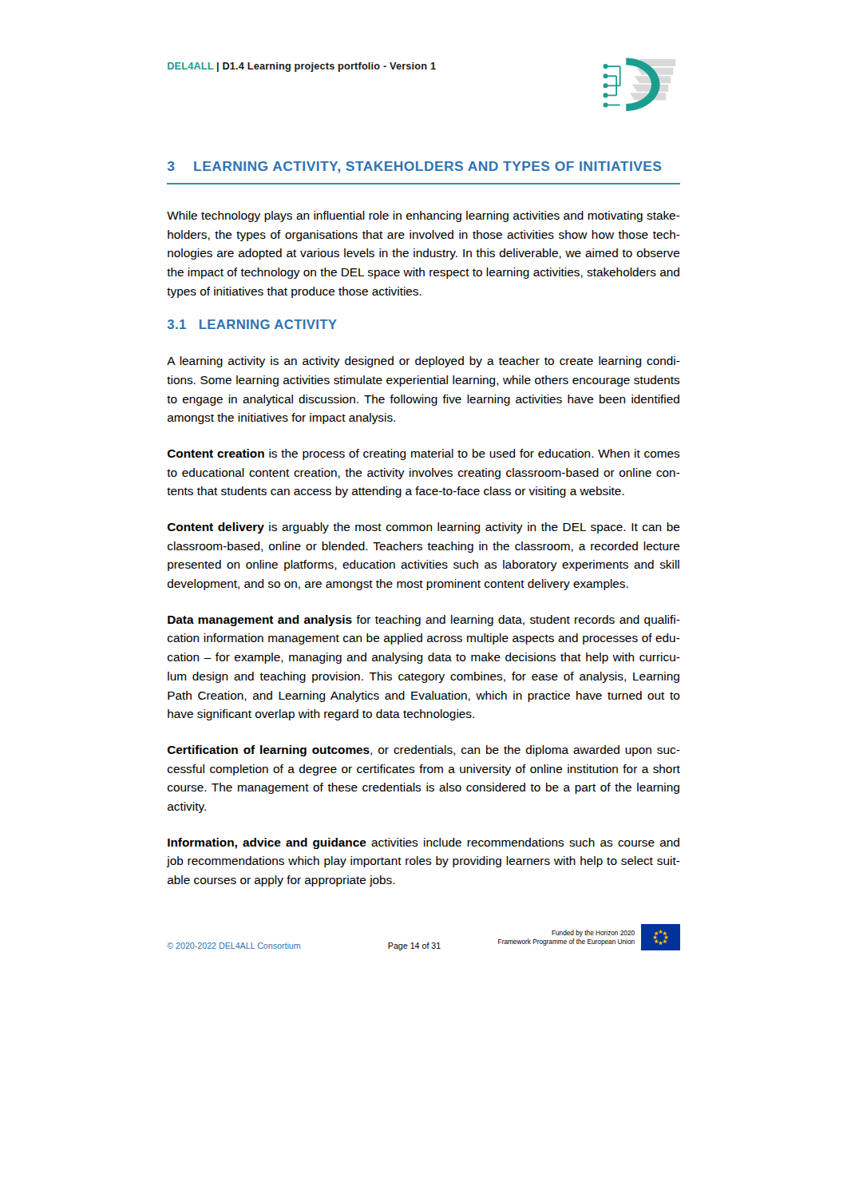DEL4ALL | D1.4 Learning projects portfolio - Version 1
3 Learning activity, stakeholders and types of initiatives
While technology plays an influential role in enhancing learning activities and motivating stakeholders, the types of organisations that are involved in those activities show how those technologies are adopted at various levels in the industry. In this deliverable, we aimed to observe the impact of technology on the DEL space with respect to learning activities, stakeholders and types of initiatives that produce those activities.
3.1 Learning activity
A learning activity is an activity designed or deployed by a teacher to create learning conditions. Some learning activities stimulate experiential learning, while others encourage students to engage in analytical discussion. The following five learning activities have been identified amongst the initiatives for impact analysis.
Content creation is the process of creating material to be used for education. When it comes to educational content creation, the activity involves creating classroom-based or online contents that students can access by attending a face-to-face class or visiting a website.
Content delivery is arguably the most common learning activity in the DEL space. It can be classroom-based, online or blended. Teachers teaching in the classroom, a recorded lecture presented on online platforms, education activities such as laboratory experiments and skill development, and so on, are amongst the most prominent content delivery examples.
Data management and analysis for teaching and learning data, student records and qualification information management can be applied across multiple aspects and processes of education – for example, managing and analysing data to make decisions that help with curriculum design and teaching provision. This category combines, for ease of analysis, Learning Path Creation, and Learning Analytics and Evaluation, which in practice have turned out to have significant overlap with regard to data technologies.
Certification of learning outcomes, or credentials, can be the diploma awarded upon successful completion of a degree or certificates from a university of online institution for a short course. The management of these credentials is also considered to be a part of the learning activity.
Information, advice and guidance activities include recommendations such as course and job recommendations which play important roles by providing learners with help to select suitable courses or apply for appropriate jobs.
© 2020-2022 DEL4ALL Consortium
Page 14 of 31
Funded by the Horizon 2020
Framework Programme of the European Union